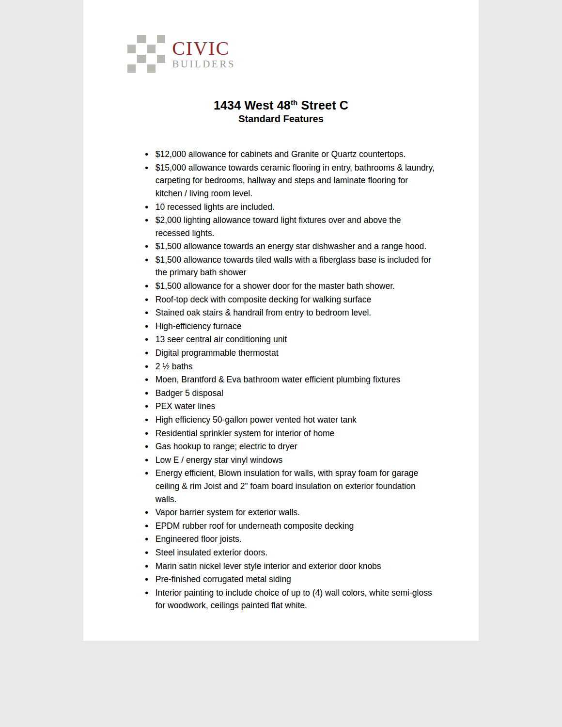CIVIC
BUILDERS
1434 West 48th Street C
Standard Features
$12,000 allowance for cabinets and Granite or Quartz countertops.
$15,000 allowance towards ceramic flooring in entry, bathrooms & laundry, carpeting for bedrooms, hallway and steps and laminate flooring for kitchen / living room level.
10 recessed lights are included.
$2,000 lighting allowance toward light fixtures over and above the recessed lights.
$1,500 allowance towards an energy star dishwasher and a range hood.
$1,500 allowance towards tiled walls with a fiberglass base is included for the primary bath shower
$1,500 allowance for a shower door for the master bath shower.
Roof-top deck with composite decking for walking surface
Stained oak stairs & handrail from entry to bedroom level.
High-efficiency furnace
13 seer central air conditioning unit
Digital programmable thermostat
2 ½ baths
Moen, Brantford & Eva bathroom water efficient plumbing fixtures
Badger 5 disposal
PEX water lines
High efficiency 50-gallon power vented hot water tank
Residential sprinkler system for interior of home
Gas hookup to range; electric to dryer
Low E / energy star vinyl windows
Energy efficient, Blown insulation for walls, with spray foam for garage ceiling & rim Joist and 2” foam board insulation on exterior foundation walls.
Vapor barrier system for exterior walls.
EPDM rubber roof for underneath composite decking
Engineered floor joists.
Steel insulated exterior doors.
Marin satin nickel lever style interior and exterior door knobs
Pre-finished corrugated metal siding
Interior painting to include choice of up to (4) wall colors, white semi-gloss for woodwork, ceilings painted flat white.